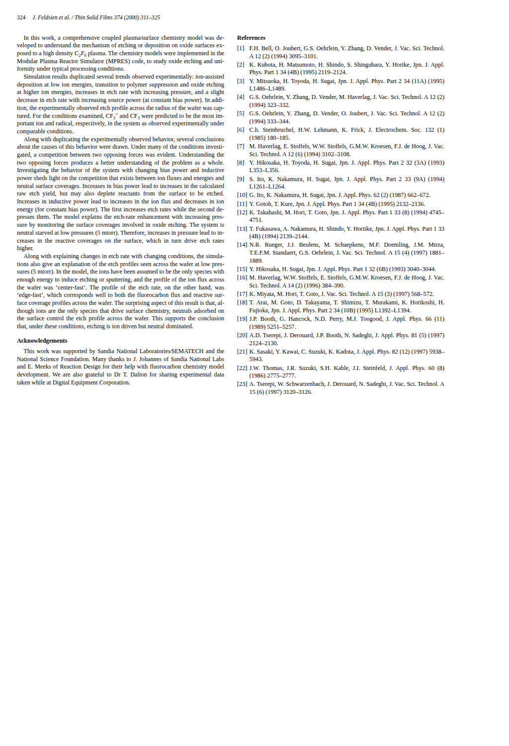324 J. Feldsien et al. / Thin Solid Films 374 (2000) 311–325
In this work, a comprehensive coupled plasma∕surface chemistry model was developed to understand the mechanism of etching or deposition on oxide surfaces exposed to a high density C2F6 plasma. The chemistry models were implemented in the Modular Plasma Reactor Simulator (MPRES) code, to study oxide etching and uniformity under typical processing conditions.
Simulation results duplicated several trends observed experimentally: ion-assisted deposition at low ion energies, transition to polymer suppression and oxide etching at higher ion energies, increases in etch rate with increasing pressure, and a slight decrease in etch rate with increasing source power (at constant bias power). In addition, the experimentally observed etch profile across the radius of the wafer was captured. For the conditions examined, CF3+ and CF3 were predicted to be the most important ion and radical, respectively, in the system as observed experimentally under comparable conditions.
Along with duplicating the experimentally observed behavior, several conclusions about the causes of this behavior were drawn. Under many of the conditions investigated, a competition between two opposing forces was evident. Understanding the two opposing forces produces a better understanding of the problem as a whole. Investigating the behavior of the system with changing bias power and inductive power sheds light on the competition that exists between ion fluxes and energies and neutral surface coverages. Increases in bias power lead to increases in the calculated raw etch yield, but may also deplete reactants from the surface to be etched. Increases in inductive power lead to increases in the ion flux and decreases in ion energy (for constant bias power). The first increases etch rates while the second depresses them. The model explains the etch-rate enhancement with increasing pressure by monitoring the surface coverages involved in oxide etching. The system is neutral starved at low pressures (5 mtorr). Therefore, increases in pressure lead to increases in the reactive coverages on the surface, which in turn drive etch rates higher.
Along with explaining changes in etch rate with changing conditions, the simulations also give an explanation of the etch profiles seen across the wafer at low pressures (5 mtorr). In the model, the ions have been assumed to be the only species with enough energy to induce etching or sputtering, and the profile of the ion flux across the wafer was ‘center-fast’. The profile of the etch rate, on the other hand, was ‘edge-fast’, which corresponds well to both the fluorocarbon flux and reactive surface coverage profiles across the wafer. The surprising aspect of this result is that, although ions are the only species that drive surface chemistry, neutrals adsorbed on the surface control the etch profile across the wafer. This supports the conclusion that, under these conditions, etching is ion driven but neutral dominated.
Acknowledgements
This work was supported by Sandia National Laboratories∕SEMATECH and the National Science Foundation. Many thanks to J. Johannes of Sandia National Labs and E. Meeks of Reaction Design for their help with fluorocarbon chemistry model development. We are also grateful to Dr T. Dalton for sharing experimental data taken while at Digital Equipment Corporation.
References
F.H. Bell, O. Joubert, G.S. Oehrlein, Y. Zhang, D. Vender, J. Vac. Sci. Technol. A 12 (2) (1994) 3095–3101.
K. Kubota, H. Matsumoto, H. Shindo, S. Shingubara, Y. Horike, Jpn. J. Appl. Phys. Part 1 34 (4B) (1995) 2119–2124.
Y. Mitsuoka, H. Toyoda, H. Sugai, Jpn. J. Appl. Phys. Part 2 34 (11A) (1995) L1486–L1489.
G.S. Oehrlein, Y. Zhang, D. Vender, M. Haverlag, J. Vac. Sci. Technol. A 12 (2) (1994) 323–332.
G.S. Oehrlein, Y. Zhang, D. Vender, O. Joubert, J. Vac. Sci. Technol. A 12 (2) (1994) 333–344.
C.h. Steinbruchel, H.W. Lehmann, K. Frick, J. Electrochem. Soc. 132 (1) (1985) 180–185.
M. Haverlag, E. Stoffels, W.W. Stoffels, G.M.W. Kroesen, F.J. de Hoog, J. Vac. Sci. Technol. A 12 (6) (1994) 3102–3108.
Y. Hikosaka, H. Toyoda, H. Sugai, Jpn. J. Appl. Phys. Part 2 32 (3A) (1993) L353–L356.
S. Ito, K. Nakamura, H. Sugai, Jpn. J. Appl. Phys. Part 2 33 (9A) (1994) L1261–L1264.
G. Ito, K. Nakamura, H. Sugai, Jpn. J. Appl. Phys. 62 (2) (1987) 662–672.
Y. Gotoh, T. Kure, Jpn. J. Appl. Phys. Part 1 34 (4B) (1995) 2132–2136.
K. Takahashi, M. Hori, T. Goto, Jpn. J. Appl. Phys. Part 1 33 (8) (1994) 4745–4751.
T. Fukasawa, A. Nakamura, H. Shindo, Y. Horiike, Jpn. J. Appl. Phys. Part 1 33 (4B) (1994) 2139–2144.
N.R. Rueger, J.J. Beulens, M. Schaepkens, M.F. Doemling, J.M. Mirza, T.E.F.M. Standaert, G.S. Oehrlein, J. Vac. Sci. Technol. A 15 (4) (1997) 1881–1889.
Y. Hikosaka, H. Sugai, Jpn. J. Appl. Phys. Part 1 32 (6B) (1993) 3040–3044.
M. Haverlag, W.W. Stoffels, E. Stoffels, G.M.W. Kroesen, F.J. de Hoog, J. Vac. Sci. Technol. A 14 (2) (1996) 384–390.
K. Miyata, M. Hori, T. Goto, J. Vac. Sci. Technol. A 15 (3) (1997) 568–572.
T. Arai, M. Goto, D. Takayama, T. Shimizu, T. Murakami, K. Horikoshi, H. Fujioka, Jpn. J. Appl. Phys. Part 2 34 (10B) (1995) L1392–L1394.
J.P. Booth, G. Hancock, N.D. Perry, M.J. Toogood, J. Appl. Phys. 66 (11) (1989) 5251–5257.
A.D. Tserepi, J. Derouard, J.P. Booth, N. Sadeghi, J. Appl. Phys. 81 (5) (1997) 2124–2130.
K. Sasaki, Y. Kawai, C. Suzuki, K. Kadota, J. Appl. Phys. 82 (12) (1997) 5938–5943.
J.W. Thomas, J.R. Suzuki, S.H. Kable, J.I. Steinfeld, J. Appl. Phys. 60 (8) (1986) 2775–2777.
A. Tserepi, W. Schwarzenbach, J. Derouard, N. Sadeghi, J. Vac. Sci. Technol. A 15 (6) (1997) 3120–3126.